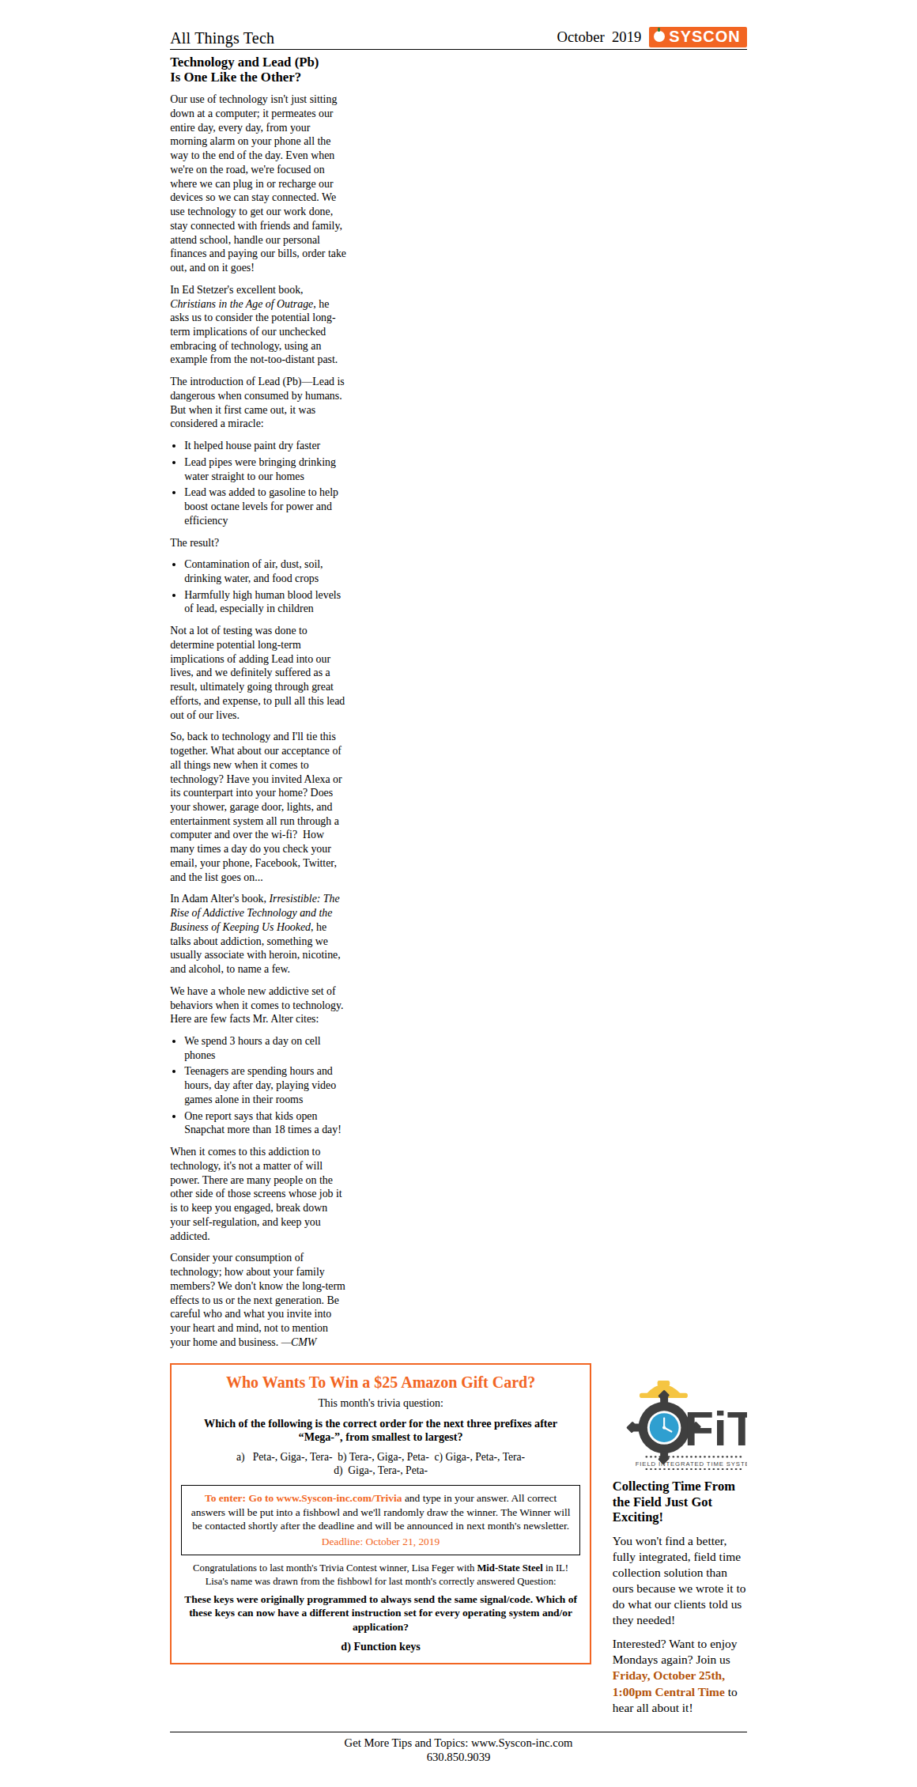All Things Tech
October 2019 SYSCON
Technology and Lead (Pb)
Is One Like the Other?
Our use of technology isn't just sitting down at a computer; it permeates our entire day, every day, from your morning alarm on your phone all the way to the end of the day. Even when we're on the road, we're focused on where we can plug in or recharge our devices so we can stay connected. We use technology to get our work done, stay connected with friends and family, attend school, handle our personal finances and paying our bills, order take out, and on it goes!
In Ed Stetzer's excellent book, Christians in the Age of Outrage, he asks us to consider the potential long-term implications of our unchecked embracing of technology, using an example from the not-too-distant past.
The introduction of Lead (Pb)—Lead is dangerous when consumed by humans. But when it first came out, it was considered a miracle:
It helped house paint dry faster
Lead pipes were bringing drinking water straight to our homes
Lead was added to gasoline to help boost octane levels for power and efficiency
The result?
Contamination of air, dust, soil, drinking water, and food crops
Harmfully high human blood levels of lead, especially in children
Not a lot of testing was done to determine potential long-term implications of adding Lead into our lives, and we definitely suffered as a result, ultimately going through great efforts, and expense, to pull all this lead out of our lives.
So, back to technology and I'll tie this together. What about our acceptance of all things new when it comes to technology? Have you invited Alexa or its counterpart into your home? Does your shower, garage door, lights, and entertainment system all run through a computer and over the wi-fi? How many times a day do you check your email, your phone, Facebook, Twitter, and the list goes on...
In Adam Alter's book, Irresistible: The Rise of Addictive Technology and the Business of Keeping Us Hooked, he talks about addiction, something we usually associate with heroin, nicotine, and alcohol, to name a few.
We have a whole new addictive set of behaviors when it comes to technology. Here are few facts Mr. Alter cites:
We spend 3 hours a day on cell phones
Teenagers are spending hours and hours, day after day, playing video games alone in their rooms
One report says that kids open Snapchat more than 18 times a day!
When it comes to this addiction to technology, it's not a matter of will power. There are many people on the other side of those screens whose job it is to keep you engaged, break down your self-regulation, and keep you addicted.
Consider your consumption of technology; how about your family members? We don't know the long-term effects to us or the next generation. Be careful who and what you invite into your heart and mind, not to mention your home and business. —CMW
Who Wants To Win a $25 Amazon Gift Card?
This month's trivia question:
Which of the following is the correct order for the next three prefixes after “Mega-”, from smallest to largest?
a) Peta-, Giga-, Tera- b) Tera-, Giga-, Peta- c) Giga-, Peta-, Tera-
d) Giga-, Tera-, Peta-
To enter: Go to www.Syscon-inc.com/Trivia and type in your answer. All correct answers will be put into a fishbowl and we'll randomly draw the winner. The Winner will be contacted shortly after the deadline and will be announced in next month's newsletter. Deadline: October 21, 2019
Congratulations to last month's Trivia Contest winner, Lisa Feger with Mid-State Steel in IL! Lisa's name was drawn from the fishbowl for last month's correctly answered Question:
These keys were originally programmed to always send the same signal/code. Which of these keys can now have a different instruction set for every operating system and/or application?
d) Function keys
FiT FIELD INTEGRATED TIME SYSTEM
Collecting Time From the Field Just Got Exciting!
You won't find a better, fully integrated, field time collection solution than ours because we wrote it to do what our clients told us they needed!
Interested? Want to enjoy Mondays again? Join us Friday, October 25th, 1:00pm Central Time to hear all about it!
Get More Tips and Topics: www.Syscon-inc.com
630.850.9039